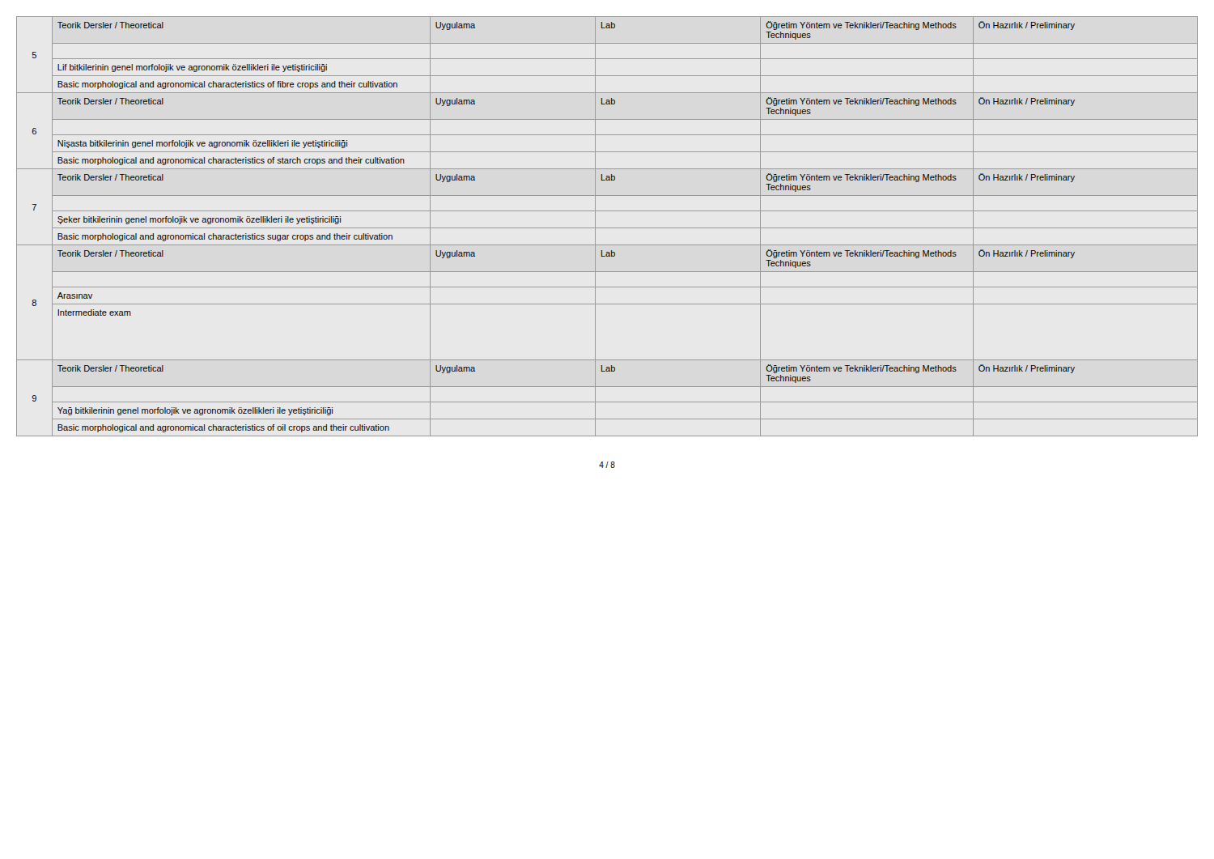| 5 | Teorik Dersler / Theoretical | Uygulama | Lab | Öğretim Yöntem ve Teknikleri/Teaching Methods Techniques | Ön Hazırlık / Preliminary |
| Lif bitkilerinin genel morfolojik ve agronomik özellikleri ile yetiştiriciliği | | | | |
| Basic morphological and agronomical characteristics of fibre crops and their cultivation | | | | |
| 6 | Teorik Dersler / Theoretical | Uygulama | Lab | Öğretim Yöntem ve Teknikleri/Teaching Methods Techniques | Ön Hazırlık / Preliminary |
| Nişasta bitkilerinin genel morfolojik ve agronomik özellikleri ile yetiştiriciliği | | | | |
| Basic morphological and agronomical characteristics of starch crops and their cultivation | | | | |
| 7 | Teorik Dersler / Theoretical | Uygulama | Lab | Öğretim Yöntem ve Teknikleri/Teaching Methods Techniques | Ön Hazırlık / Preliminary |
| Şeker bitkilerinin genel morfolojik ve agronomik özellikleri ile yetiştiriciliği | | | | |
| Basic morphological and agronomical characteristics sugar crops and their cultivation | | | | |
| 8 | Teorik Dersler / Theoretical | Uygulama | Lab | Öğretim Yöntem ve Teknikleri/Teaching Methods Techniques | Ön Hazırlık / Preliminary |
| Arasınav | | | | |
| Intermediate exam | | | | |
| 9 | Teorik Dersler / Theoretical | Uygulama | Lab | Öğretim Yöntem ve Teknikleri/Teaching Methods Techniques | Ön Hazırlık / Preliminary |
| Yağ bitkilerinin genel morfolojik ve agronomik özellikleri ile yetiştiriciliği | | | | |
| Basic morphological and agronomical characteristics of oil crops and their cultivation | | | | |
4 / 8